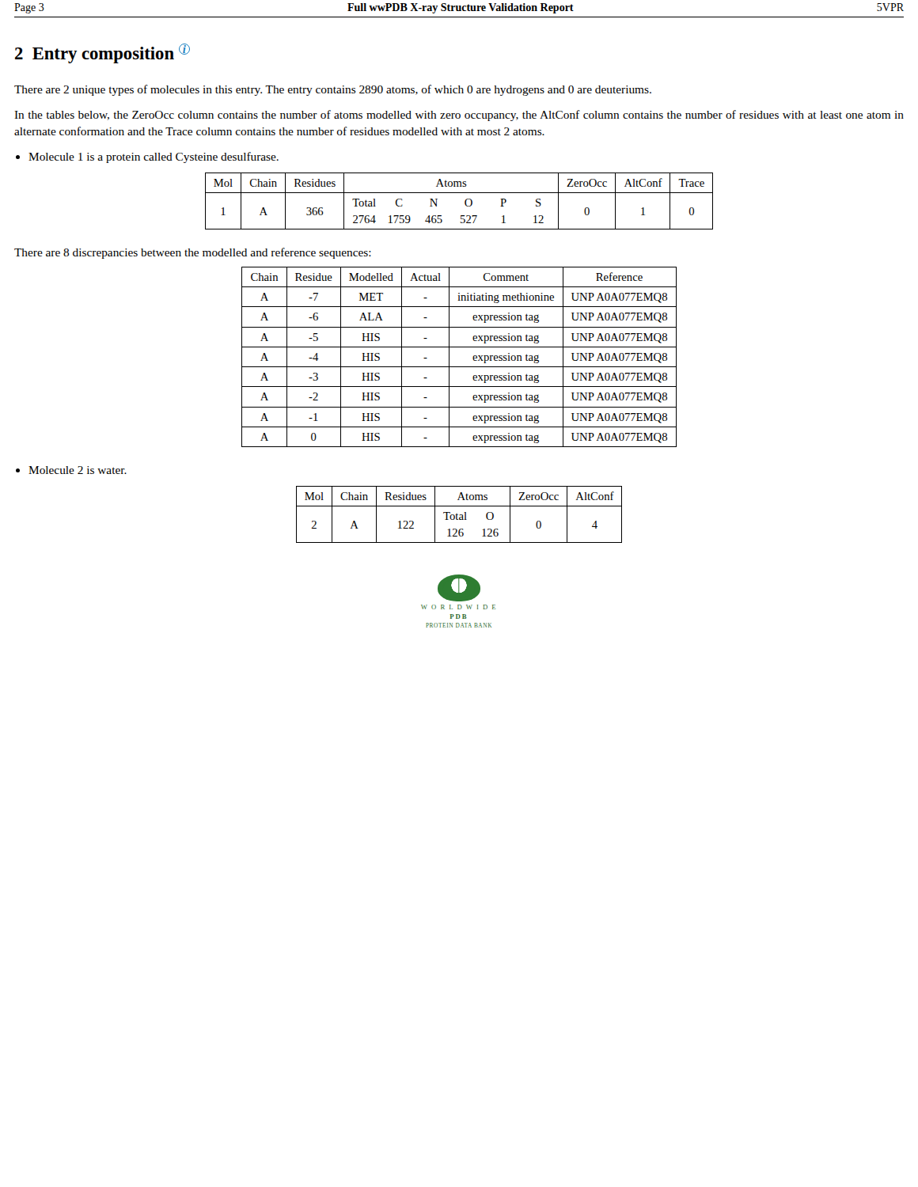Page 3
Full wwPDB X-ray Structure Validation Report
5VPR
2 Entry composition i
There are 2 unique types of molecules in this entry. The entry contains 2890 atoms, of which 0 are hydrogens and 0 are deuteriums.
In the tables below, the ZeroOcc column contains the number of atoms modelled with zero occupancy, the AltConf column contains the number of residues with at least one atom in alternate conformation and the Trace column contains the number of residues modelled with at most 2 atoms.
Molecule 1 is a protein called Cysteine desulfurase.
| Mol | Chain | Residues | Atoms | ZeroOcc | AltConf | Trace |
| --- | --- | --- | --- | --- | --- | --- |
| 1 | A | 366 | Total C N O P S 2764 1759 465 527 1 12 | 0 | 1 | 0 |
There are 8 discrepancies between the modelled and reference sequences:
| Chain | Residue | Modelled | Actual | Comment | Reference |
| --- | --- | --- | --- | --- | --- |
| A | -7 | MET | - | initiating methionine | UNP A0A077EMQ8 |
| A | -6 | ALA | - | expression tag | UNP A0A077EMQ8 |
| A | -5 | HIS | - | expression tag | UNP A0A077EMQ8 |
| A | -4 | HIS | - | expression tag | UNP A0A077EMQ8 |
| A | -3 | HIS | - | expression tag | UNP A0A077EMQ8 |
| A | -2 | HIS | - | expression tag | UNP A0A077EMQ8 |
| A | -1 | HIS | - | expression tag | UNP A0A077EMQ8 |
| A | 0 | HIS | - | expression tag | UNP A0A077EMQ8 |
Molecule 2 is water.
| Mol | Chain | Residues | Atoms | ZeroOcc | AltConf |
| --- | --- | --- | --- | --- | --- |
| 2 | A | 122 | Total O 126 126 | 0 | 4 |
W O R L D W I D E
PDB
PROTEIN DATA BANK